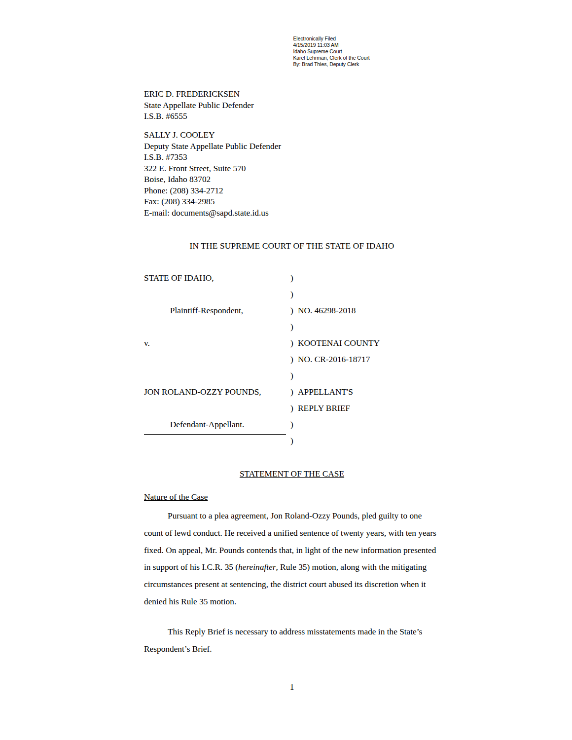Electronically Filed
4/15/2019 11:03 AM
Idaho Supreme Court
Karel Lehrman, Clerk of the Court
By: Brad Thies, Deputy Clerk
ERIC D. FREDERICKSEN
State Appellate Public Defender
I.S.B. #6555
SALLY J. COOLEY
Deputy State Appellate Public Defender
I.S.B. #7353
322 E. Front Street, Suite 570
Boise, Idaho 83702
Phone: (208) 334-2712
Fax: (208) 334-2985
E-mail: documents@sapd.state.id.us
IN THE SUPREME COURT OF THE STATE OF IDAHO
| STATE OF IDAHO, | ) | |
| | ) | |
| Plaintiff-Respondent, | ) | NO. 46298-2018 |
| | ) | |
| v. | ) | KOOTENAI COUNTY |
| | ) | NO. CR-2016-18717 |
| | ) | |
| JON ROLAND-OZZY POUNDS, | ) | APPELLANT'S |
| | ) | REPLY BRIEF |
| Defendant-Appellant. | ) | |
| | ) | |
STATEMENT OF THE CASE
Nature of the Case
Pursuant to a plea agreement, Jon Roland-Ozzy Pounds, pled guilty to one count of lewd conduct. He received a unified sentence of twenty years, with ten years fixed. On appeal, Mr. Pounds contends that, in light of the new information presented in support of his I.C.R. 35 (hereinafter, Rule 35) motion, along with the mitigating circumstances present at sentencing, the district court abused its discretion when it denied his Rule 35 motion.
This Reply Brief is necessary to address misstatements made in the State’s Respondent’s Brief.
1